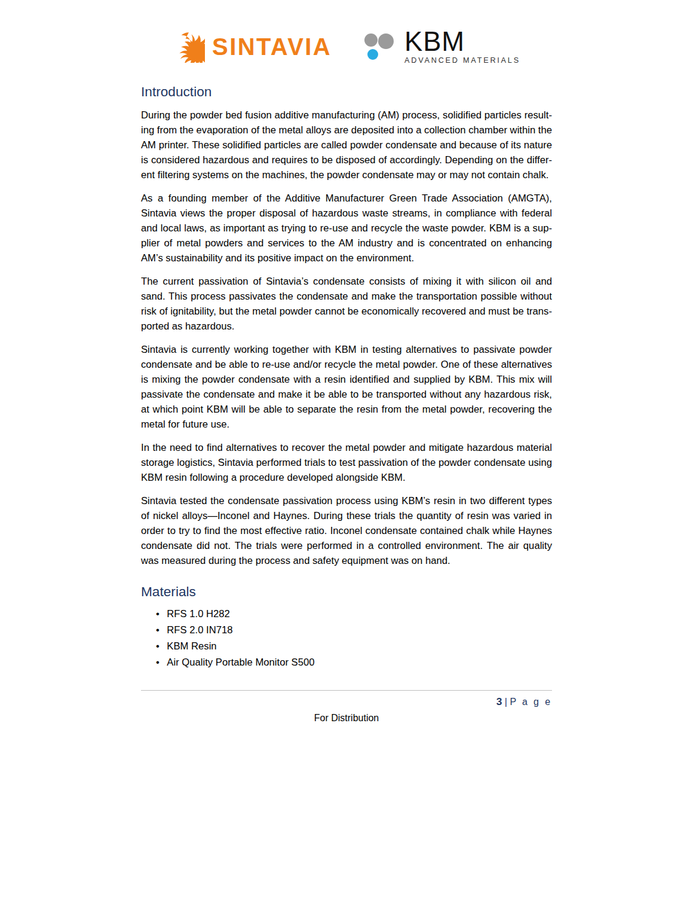SINTAVIA
KBM
ADVANCED MATERIALS
Introduction
During the powder bed fusion additive manufacturing (AM) process, solidified particles resulting from the evaporation of the metal alloys are deposited into a collection chamber within the AM printer. These solidified particles are called powder condensate and because of its nature is considered hazardous and requires to be disposed of accordingly. Depending on the different filtering systems on the machines, the powder condensate may or may not contain chalk.
As a founding member of the Additive Manufacturer Green Trade Association (AMGTA), Sintavia views the proper disposal of hazardous waste streams, in compliance with federal and local laws, as important as trying to re-use and recycle the waste powder. KBM is a supplier of metal powders and services to the AM industry and is concentrated on enhancing AM’s sustainability and its positive impact on the environment.
The current passivation of Sintavia’s condensate consists of mixing it with silicon oil and sand. This process passivates the condensate and make the transportation possible without risk of ignitability, but the metal powder cannot be economically recovered and must be transported as hazardous.
Sintavia is currently working together with KBM in testing alternatives to passivate powder condensate and be able to re-use and/or recycle the metal powder. One of these alternatives is mixing the powder condensate with a resin identified and supplied by KBM. This mix will passivate the condensate and make it be able to be transported without any hazardous risk, at which point KBM will be able to separate the resin from the metal powder, recovering the metal for future use.
In the need to find alternatives to recover the metal powder and mitigate hazardous material storage logistics, Sintavia performed trials to test passivation of the powder condensate using KBM resin following a procedure developed alongside KBM.
Sintavia tested the condensate passivation process using KBM’s resin in two different types of nickel alloys—Inconel and Haynes. During these trials the quantity of resin was varied in order to try to find the most effective ratio. Inconel condensate contained chalk while Haynes condensate did not. The trials were performed in a controlled environment. The air quality was measured during the process and safety equipment was on hand.
Materials
RFS 1.0 H282
RFS 2.0 IN718
KBM Resin
Air Quality Portable Monitor S500
3 | P a g e
For Distribution